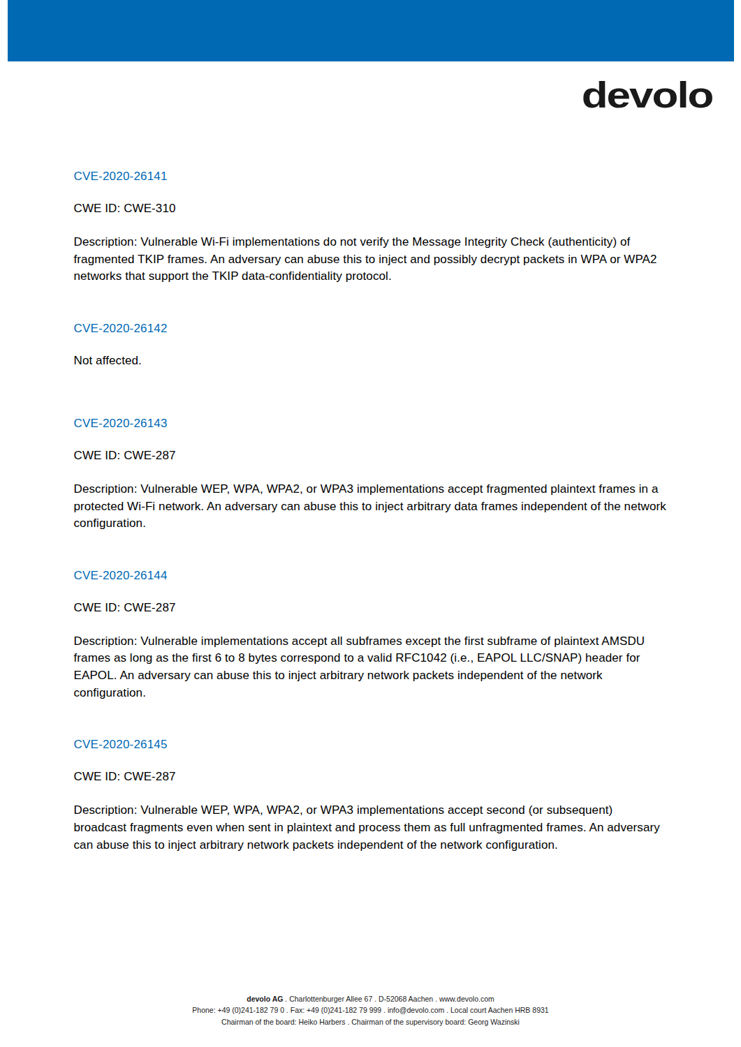devolo
CVE-2020-26141
CWE ID: CWE-310
Description: Vulnerable Wi-Fi implementations do not verify the Message Integrity Check (authenticity) of fragmented TKIP frames. An adversary can abuse this to inject and possibly decrypt packets in WPA or WPA2 networks that support the TKIP data-confidentiality protocol.
CVE-2020-26142
Not affected.
CVE-2020-26143
CWE ID: CWE-287
Description: Vulnerable WEP, WPA, WPA2, or WPA3 implementations accept fragmented plaintext frames in a protected Wi-Fi network. An adversary can abuse this to inject arbitrary data frames independent of the network configuration.
CVE-2020-26144
CWE ID: CWE-287
Description: Vulnerable implementations accept all subframes except the first subframe of plaintext AMSDU frames as long as the first 6 to 8 bytes correspond to a valid RFC1042 (i.e., EAPOL LLC/SNAP) header for EAPOL. An adversary can abuse this to inject arbitrary network packets independent of the network configuration.
CVE-2020-26145
CWE ID: CWE-287
Description: Vulnerable WEP, WPA, WPA2, or WPA3 implementations accept second (or subsequent) broadcast fragments even when sent in plaintext and process them as full unfragmented frames. An adversary can abuse this to inject arbitrary network packets independent of the network configuration.
devolo AG . Charlottenburger Allee 67 . D-52068 Aachen . www.devolo.com
Phone: +49 (0)241-182 79 0 . Fax: +49 (0)241-182 79 999 . info@devolo.com . Local court Aachen HRB 8931
Chairman of the board: Heiko Harbers . Chairman of the supervisory board: Georg Wazinski